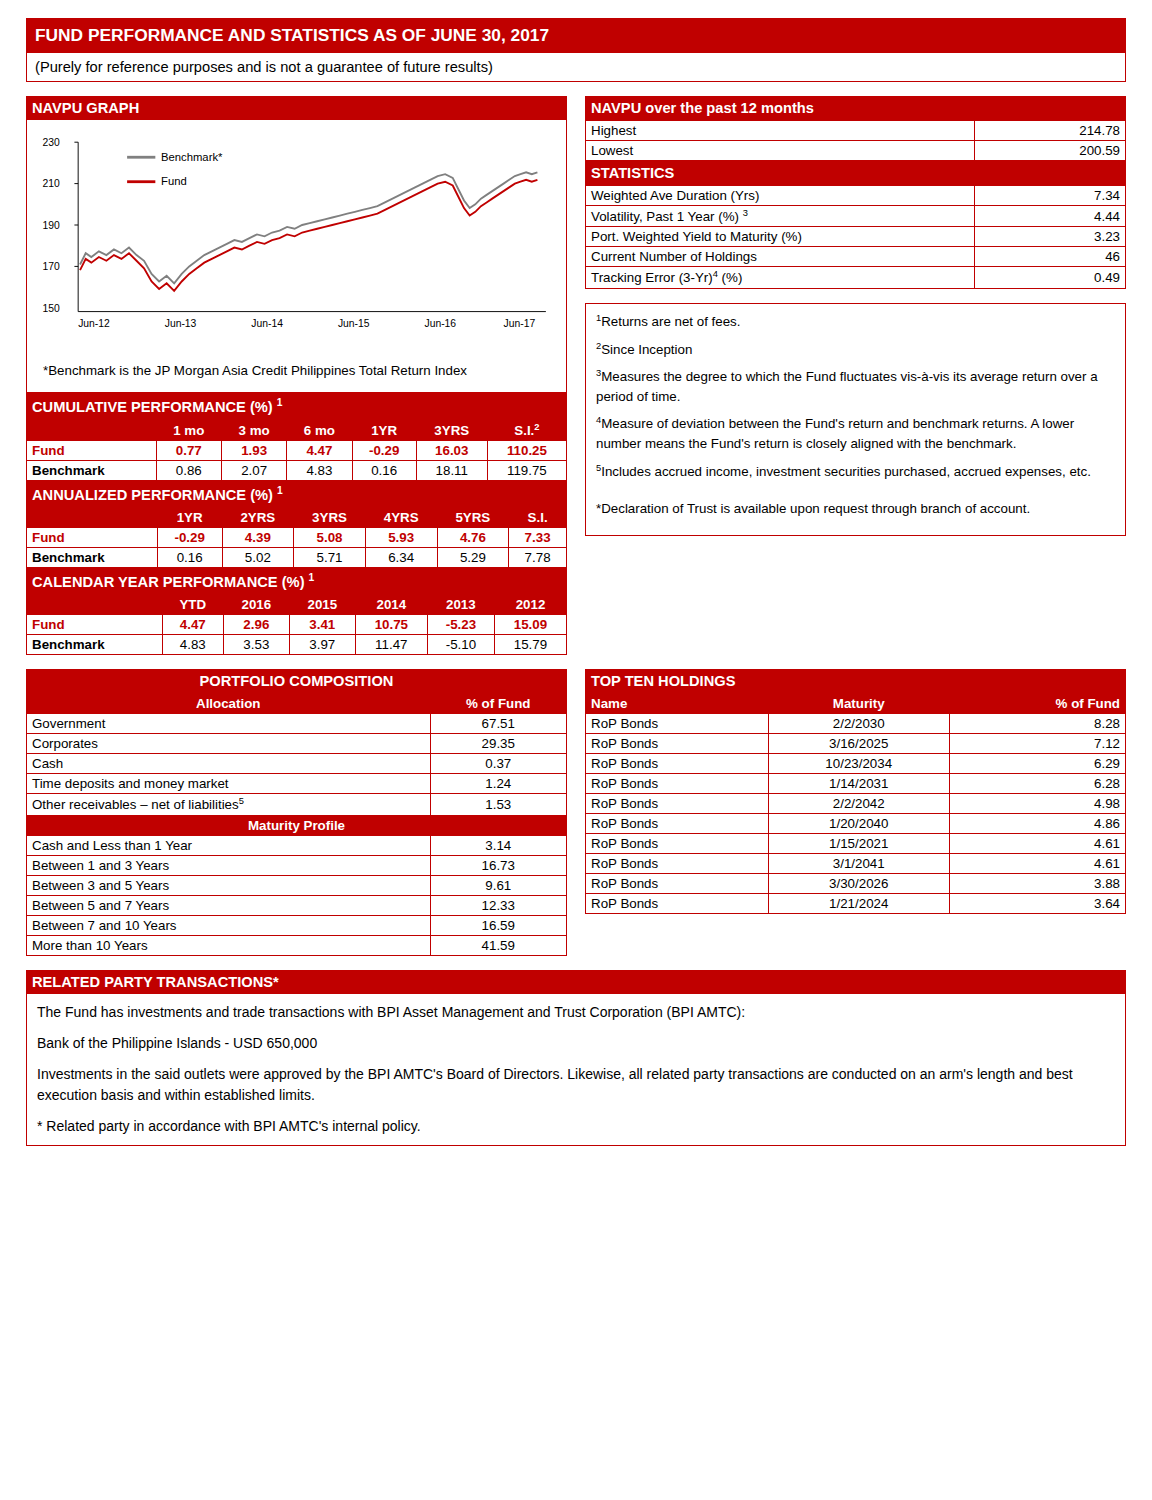FUND PERFORMANCE AND STATISTICS AS OF JUNE 30, 2017
(Purely for reference purposes and is not a guarantee of future results)
NAVPU GRAPH
230 210 190 170 150 Jun-12 Jun-13 Jun-14 Jun-15 Jun-16 Jun-17 Benchmark* Fund
*Benchmark is the JP Morgan Asia Credit Philippines Total Return Index
CUMULATIVE PERFORMANCE (%) 1
| | 1 mo | 3 mo | 6 mo | 1YR | 3YRS | S.I. 2 |
| --- | --- | --- | --- | --- | --- | --- |
| Fund | 0.77 | 1.93 | 4.47 | -0.29 | 16.03 | 110.25 |
| Benchmark | 0.86 | 2.07 | 4.83 | 0.16 | 18.11 | 119.75 |
ANNUALIZED PERFORMANCE (%) 1
| | 1YR | 2YRS | 3YRS | 4YRS | 5YRS | S.I. |
| --- | --- | --- | --- | --- | --- | --- |
| Fund | -0.29 | 4.39 | 5.08 | 5.93 | 4.76 | 7.33 |
| Benchmark | 0.16 | 5.02 | 5.71 | 6.34 | 5.29 | 7.78 |
CALENDAR YEAR PERFORMANCE (%) 1
| | YTD | 2016 | 2015 | 2014 | 2013 | 2012 |
| --- | --- | --- | --- | --- | --- | --- |
| Fund | 4.47 | 2.96 | 3.41 | 10.75 | -5.23 | 15.09 |
| Benchmark | 4.83 | 3.53 | 3.97 | 11.47 | -5.10 | 15.79 |
NAVPU over the past 12 months
| Highest | 214.78 |
| Lowest | 200.59 |
STATISTICS
| Weighted Ave Duration (Yrs) | 7.34 |
| Volatility, Past 1 Year (%) 3 | 4.44 |
| Port. Weighted Yield to Maturity (%) | 3.23 |
| Current Number of Holdings | 46 |
| Tracking Error (3-Yr) 4 (%) | 0.49 |
1Returns are net of fees.
2Since Inception
3Measures the degree to which the Fund fluctuates vis-à-vis its average return over a period of time.
4Measure of deviation between the Fund's return and benchmark returns. A lower number means the Fund's return is closely aligned with the benchmark.
5Includes accrued income, investment securities purchased, accrued expenses, etc.
*Declaration of Trust is available upon request through branch of account.
PORTFOLIO COMPOSITION
| Allocation | % of Fund |
| --- | --- |
| Government | 67.51 |
| Corporates | 29.35 |
| Cash | 0.37 |
| Time deposits and money market | 1.24 |
| Other receivables – net of liabilities 5 | 1.53 |
| Maturity Profile |
| Cash and Less than 1 Year | 3.14 |
| Between 1 and 3 Years | 16.73 |
| Between 3 and 5 Years | 9.61 |
| Between 5 and 7 Years | 12.33 |
| Between 7 and 10 Years | 16.59 |
| More than 10 Years | 41.59 |
TOP TEN HOLDINGS
| Name | Maturity | % of Fund |
| --- | --- | --- |
| RoP Bonds | 2/2/2030 | 8.28 |
| RoP Bonds | 3/16/2025 | 7.12 |
| RoP Bonds | 10/23/2034 | 6.29 |
| RoP Bonds | 1/14/2031 | 6.28 |
| RoP Bonds | 2/2/2042 | 4.98 |
| RoP Bonds | 1/20/2040 | 4.86 |
| RoP Bonds | 1/15/2021 | 4.61 |
| RoP Bonds | 3/1/2041 | 4.61 |
| RoP Bonds | 3/30/2026 | 3.88 |
| RoP Bonds | 1/21/2024 | 3.64 |
RELATED PARTY TRANSACTIONS*
The Fund has investments and trade transactions with BPI Asset Management and Trust Corporation (BPI AMTC):
Bank of the Philippine Islands - USD 650,000
Investments in the said outlets were approved by the BPI AMTC's Board of Directors. Likewise, all related party transactions are conducted on an arm's length and best execution basis and within established limits.
* Related party in accordance with BPI AMTC's internal policy.